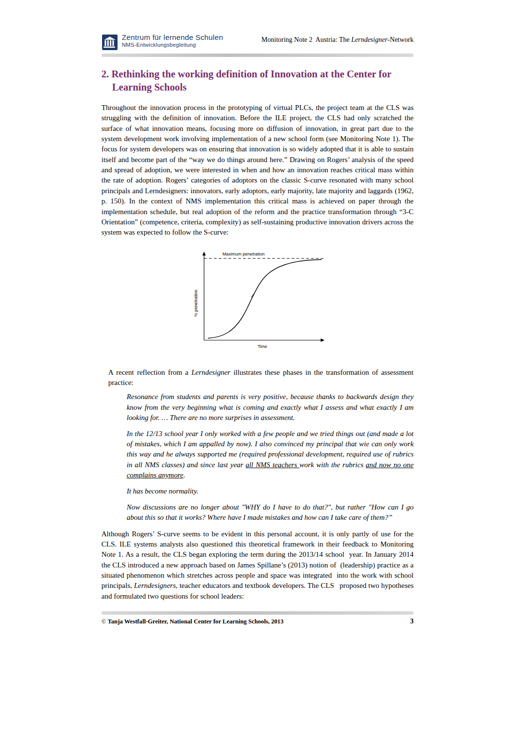Zentrum für lernende Schulen
NMS-Entwicklungsbegleitung
Monitoring Note 2 Austria: The Lerndesigner-Network
2. Rethinking the working definition of Innovation at the Center for Learning Schools
Throughout the innovation process in the prototyping of virtual PLCs, the project team at the CLS was struggling with the definition of innovation. Before the ILE project, the CLS had only scratched the surface of what innovation means, focusing more on diffusion of innovation, in great part due to the system development work involving implementation of a new school form (see Monitoring Note 1). The focus for system developers was on ensuring that innovation is so widely adopted that it is able to sustain itself and become part of the “way we do things around here.” Drawing on Rogers’ analysis of the speed and spread of adoption, we were interested in when and how an innovation reaches critical mass within the rate of adoption. Rogers’ categories of adoptors on the classic S-curve resonated with many school principals and Lerndesigners: innovators, early adoptors, early majority, late majority and laggards (1962, p. 150). In the context of NMS implementation this critical mass is achieved on paper through the implementation schedule, but real adoption of the reform and the practice transformation through “3-C Orientation” (competence, criteria, complexity) as self-sustaining productive innovation drivers across the system was expected to follow the S-curve:
Maximum penetration % penetration Time
A recent reflection from a Lerndesigner illustrates these phases in the transformation of assessment practice:
Resonance from students and parents is very positive, because thanks to backwards design they know from the very beginning what is coming and exactly what I assess and what exactly I am looking for. … There are no more surprises in assessment.
In the 12/13 school year I only worked with a few people and we tried things out (and made a lot of mistakes, which I am appalled by now). I also convinced my principal that wie can only work this way and he always supported me (required professional development, required use of rubrics in all NMS classes) and since last year all NMS teachers work with the rubrics and now no one complains anymore.
It has become normality.
Now discussions are no longer about "WHY do I have to do that?", but rather "How can I go about this so that it works? Where have I made mistakes and how can I take care of them?”
Although Rogers’ S-curve seems to be evident in this personal account, it is only partly of use for the CLS. ILE systems analysts also questioned this theoretical framework in their feedback to Monitoring Note 1. As a result, the CLS began exploring the term during the 2013/14 school year. In January 2014 the CLS introduced a new approach based on James Spillane’s (2013) notion of (leadership) practice as a situated phenomenon which stretches across people and space was integrated into the work with school principals, Lerndesigners, teacher educators and textbook developers. The CLS proposed two hypotheses and formulated two questions for school leaders:
© Tanja Westfall-Greiter, National Center for Learning Schools, 2013
3